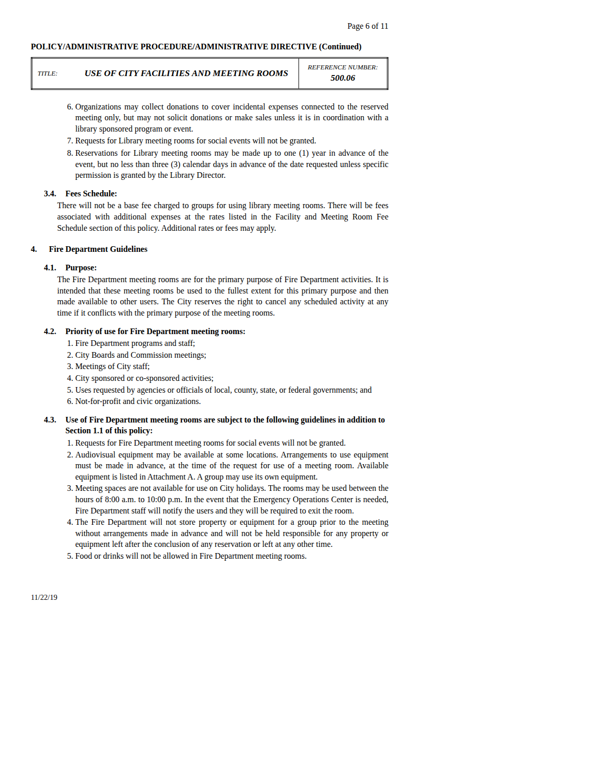Page 6 of 11
POLICY/ADMINISTRATIVE PROCEDURE/ADMINISTRATIVE DIRECTIVE (Continued)
| TITLE: | USE OF CITY FACILITIES AND MEETING ROOMS | REFERENCE NUMBER: 500.06 |
Organizations may collect donations to cover incidental expenses connected to the reserved meeting only, but may not solicit donations or make sales unless it is in coordination with a library sponsored program or event.
Requests for Library meeting rooms for social events will not be granted.
Reservations for Library meeting rooms may be made up to one (1) year in advance of the event, but no less than three (3) calendar days in advance of the date requested unless specific permission is granted by the Library Director.
3.4. Fees Schedule:
There will not be a base fee charged to groups for using library meeting rooms. There will be fees associated with additional expenses at the rates listed in the Facility and Meeting Room Fee Schedule section of this policy. Additional rates or fees may apply.
4. Fire Department Guidelines
4.1. Purpose:
The Fire Department meeting rooms are for the primary purpose of Fire Department activities. It is intended that these meeting rooms be used to the fullest extent for this primary purpose and then made available to other users. The City reserves the right to cancel any scheduled activity at any time if it conflicts with the primary purpose of the meeting rooms.
4.2. Priority of use for Fire Department meeting rooms:
Fire Department programs and staff;
City Boards and Commission meetings;
Meetings of City staff;
City sponsored or co-sponsored activities;
Uses requested by agencies or officials of local, county, state, or federal governments; and
Not-for-profit and civic organizations.
4.3. Use of Fire Department meeting rooms are subject to the following guidelines in addition to Section 1.1 of this policy:
Requests for Fire Department meeting rooms for social events will not be granted.
Audiovisual equipment may be available at some locations. Arrangements to use equipment must be made in advance, at the time of the request for use of a meeting room. Available equipment is listed in Attachment A. A group may use its own equipment.
Meeting spaces are not available for use on City holidays. The rooms may be used between the hours of 8:00 a.m. to 10:00 p.m. In the event that the Emergency Operations Center is needed, Fire Department staff will notify the users and they will be required to exit the room.
The Fire Department will not store property or equipment for a group prior to the meeting without arrangements made in advance and will not be held responsible for any property or equipment left after the conclusion of any reservation or left at any other time.
Food or drinks will not be allowed in Fire Department meeting rooms.
11/22/19